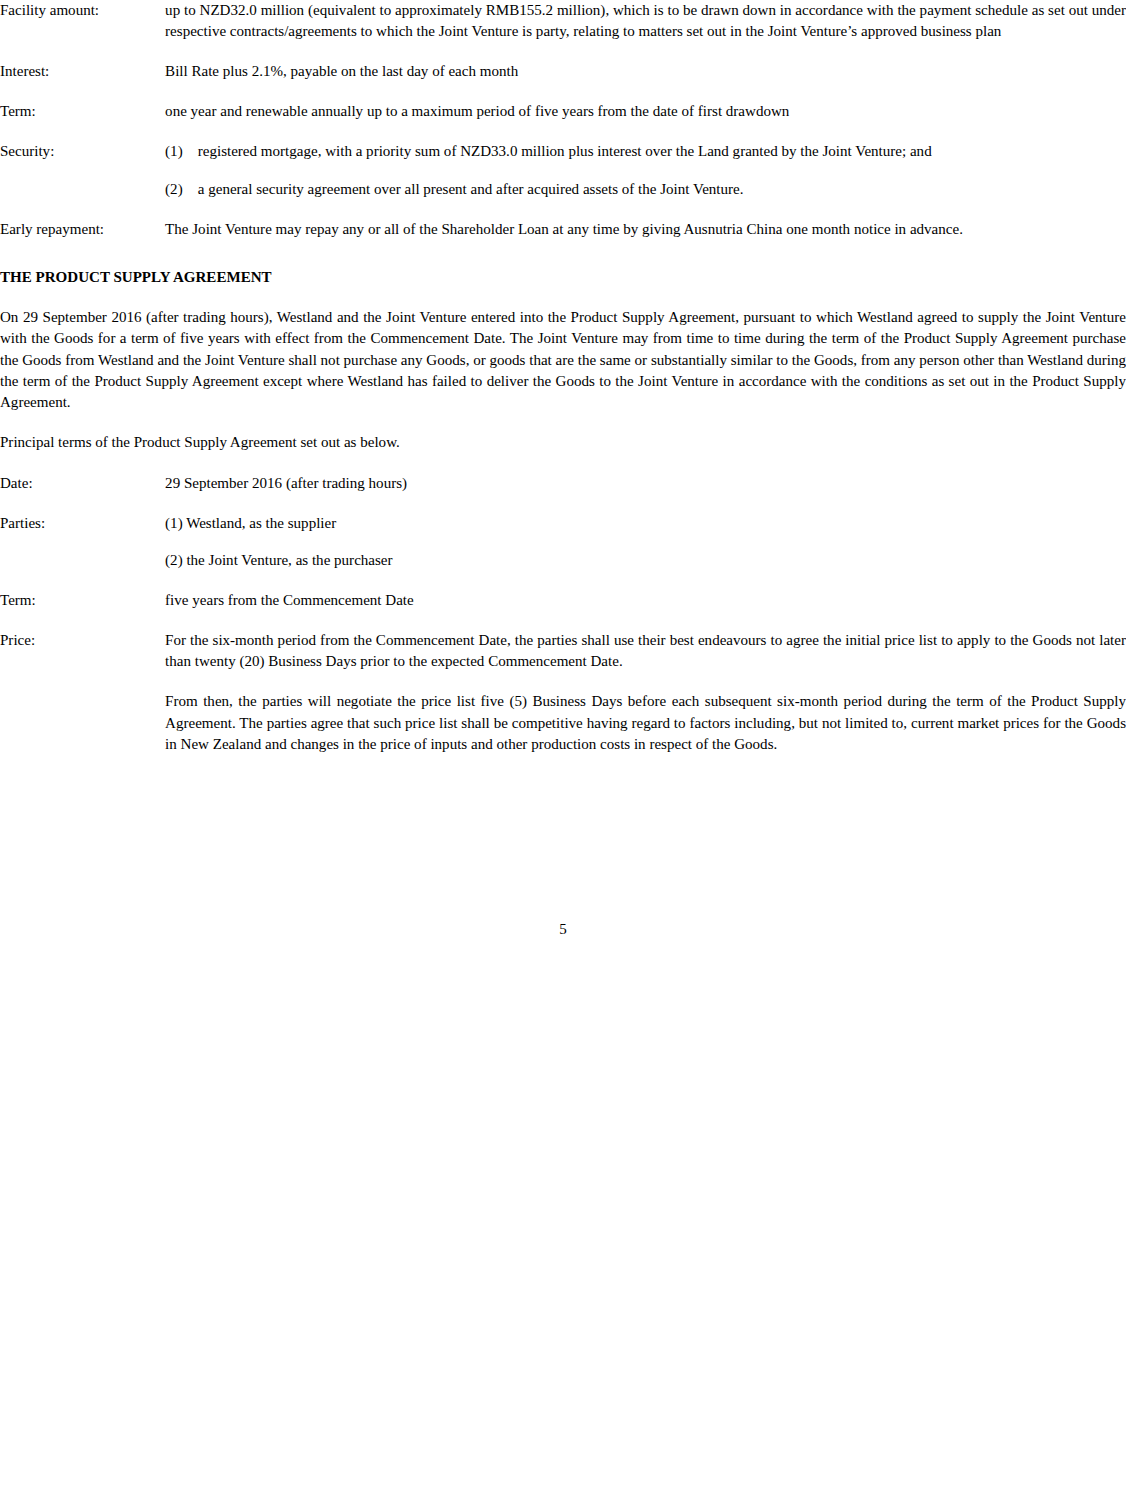| Facility amount: | up to NZD32.0 million (equivalent to approximately RMB155.2 million), which is to be drawn down in accordance with the payment schedule as set out under respective contracts/agreements to which the Joint Venture is party, relating to matters set out in the Joint Venture’s approved business plan |
| Interest: | Bill Rate plus 2.1%, payable on the last day of each month |
| Term: | one year and renewable annually up to a maximum period of five years from the date of first drawdown |
| Security: | (1) registered mortgage, with a priority sum of NZD33.0 million plus interest over the Land granted by the Joint Venture; and (2) a general security agreement over all present and after acquired assets of the Joint Venture. |
| Early repayment: | The Joint Venture may repay any or all of the Shareholder Loan at any time by giving Ausnutria China one month notice in advance. |
THE PRODUCT SUPPLY AGREEMENT
On 29 September 2016 (after trading hours), Westland and the Joint Venture entered into the Product Supply Agreement, pursuant to which Westland agreed to supply the Joint Venture with the Goods for a term of five years with effect from the Commencement Date. The Joint Venture may from time to time during the term of the Product Supply Agreement purchase the Goods from Westland and the Joint Venture shall not purchase any Goods, or goods that are the same or substantially similar to the Goods, from any person other than Westland during the term of the Product Supply Agreement except where Westland has failed to deliver the Goods to the Joint Venture in accordance with the conditions as set out in the Product Supply Agreement.
Principal terms of the Product Supply Agreement set out as below.
| Date: | 29 September 2016 (after trading hours) |
| Parties: | (1) Westland, as the supplier (2) the Joint Venture, as the purchaser |
| Term: | five years from the Commencement Date |
| Price: | For the six-month period from the Commencement Date, the parties shall use their best endeavours to agree the initial price list to apply to the Goods not later than twenty (20) Business Days prior to the expected Commencement Date. From then, the parties will negotiate the price list five (5) Business Days before each subsequent six-month period during the term of the Product Supply Agreement. The parties agree that such price list shall be competitive having regard to factors including, but not limited to, current market prices for the Goods in New Zealand and changes in the price of inputs and other production costs in respect of the Goods. |
5